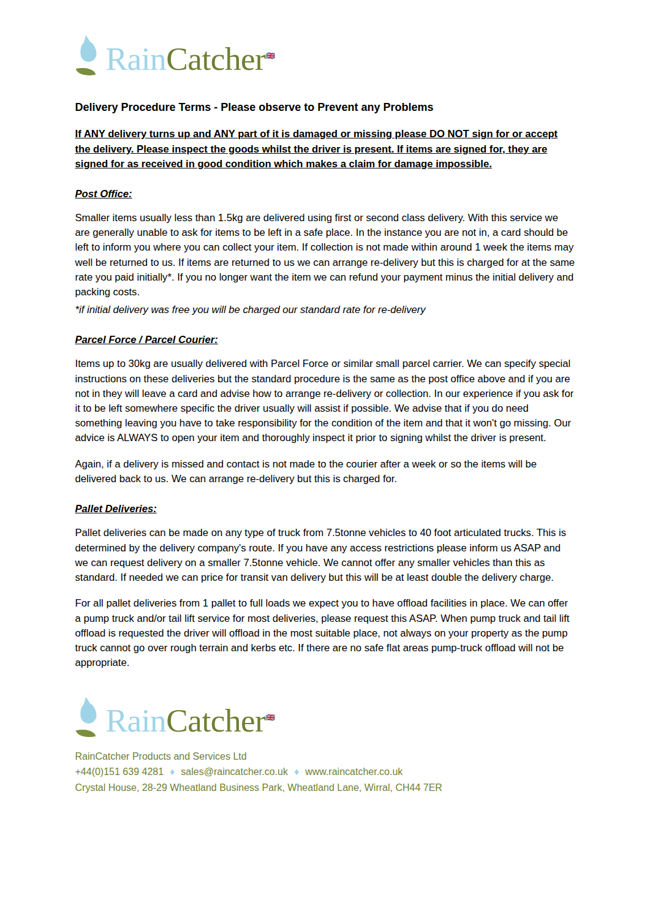Rain Catcher🇬🇧
Delivery Procedure Terms - Please observe to Prevent any Problems
If ANY delivery turns up and ANY part of it is damaged or missing please DO NOT sign for or accept the delivery. Please inspect the goods whilst the driver is present. If items are signed for, they are signed for as received in good condition which makes a claim for damage impossible.
Post Office:
Smaller items usually less than 1.5kg are delivered using first or second class delivery. With this service we are generally unable to ask for items to be left in a safe place. In the instance you are not in, a card should be left to inform you where you can collect your item. If collection is not made within around 1 week the items may well be returned to us. If items are returned to us we can arrange re-delivery but this is charged for at the same rate you paid initially*. If you no longer want the item we can refund your payment minus the initial delivery and packing costs.
*if initial delivery was free you will be charged our standard rate for re-delivery
Parcel Force / Parcel Courier:
Items up to 30kg are usually delivered with Parcel Force or similar small parcel carrier. We can specify special instructions on these deliveries but the standard procedure is the same as the post office above and if you are not in they will leave a card and advise how to arrange re-delivery or collection. In our experience if you ask for it to be left somewhere specific the driver usually will assist if possible. We advise that if you do need something leaving you have to take responsibility for the condition of the item and that it won't go missing. Our advice is ALWAYS to open your item and thoroughly inspect it prior to signing whilst the driver is present.
Again, if a delivery is missed and contact is not made to the courier after a week or so the items will be delivered back to us. We can arrange re-delivery but this is charged for.
Pallet Deliveries:
Pallet deliveries can be made on any type of truck from 7.5tonne vehicles to 40 foot articulated trucks. This is determined by the delivery company's route. If you have any access restrictions please inform us ASAP and we can request delivery on a smaller 7.5tonne vehicle. We cannot offer any smaller vehicles than this as standard. If needed we can price for transit van delivery but this will be at least double the delivery charge.
For all pallet deliveries from 1 pallet to full loads we expect you to have offload facilities in place. We can offer a pump truck and/or tail lift service for most deliveries, please request this ASAP. When pump truck and tail lift offload is requested the driver will offload in the most suitable place, not always on your property as the pump truck cannot go over rough terrain and kerbs etc. If there are no safe flat areas pump-truck offload will not be appropriate.
Rain Catcher🇬🇧
RainCatcher Products and Services Ltd
+44(0)151 639 4281 ♦ sales@raincatcher.co.uk ♦ www.raincatcher.co.uk
Crystal House, 28-29 Wheatland Business Park, Wheatland Lane, Wirral, CH44 7ER